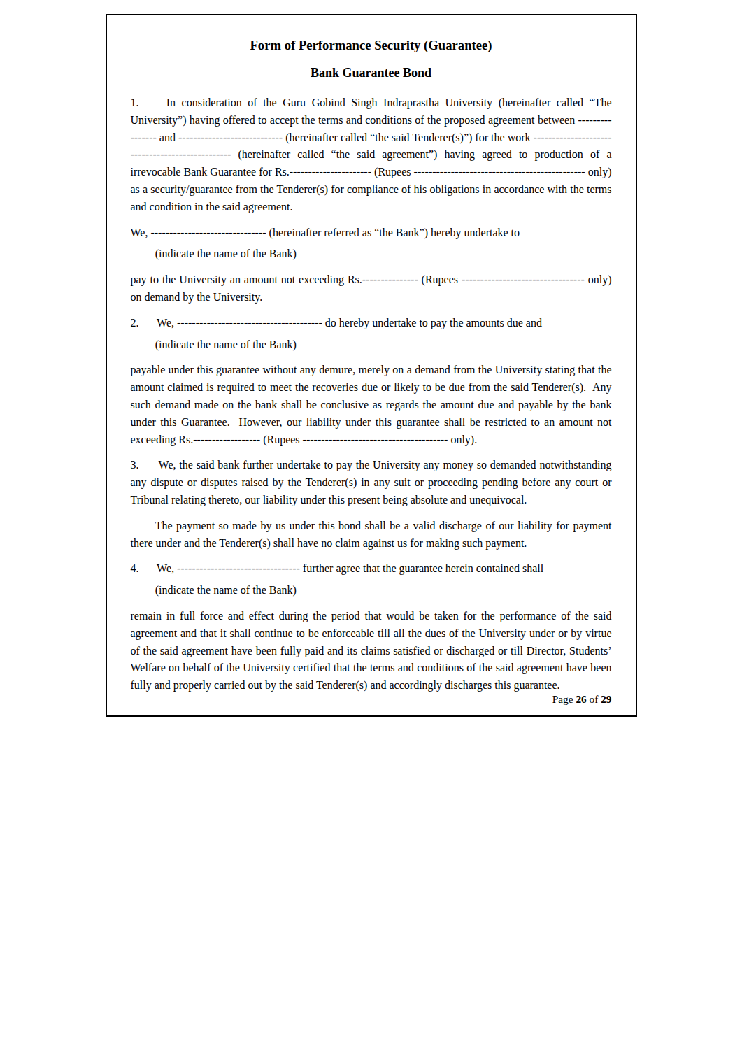Form of Performance Security (Guarantee)
Bank Guarantee Bond
1. In consideration of the Guru Gobind Singh Indraprastha University (hereinafter called “The University”) having offered to accept the terms and conditions of the proposed agreement between ---------------- and ---------------------------- (hereinafter called “the said Tenderer(s)”) for the work ------------------------------------------------ (hereinafter called “the said agreement”) having agreed to production of a irrevocable Bank Guarantee for Rs.---------------------- (Rupees ---------------------------------------------- only) as a security/guarantee from the Tenderer(s) for compliance of his obligations in accordance with the terms and condition in the said agreement.
We, ------------------------------- (hereinafter referred as “the Bank”) hereby undertake to
(indicate the name of the Bank)
pay to the University an amount not exceeding Rs.--------------- (Rupees --------------------------------- only) on demand by the University.
2. We, --------------------------------------- do hereby undertake to pay the amounts due and
(indicate the name of the Bank)
payable under this guarantee without any demure, merely on a demand from the University stating that the amount claimed is required to meet the recoveries due or likely to be due from the said Tenderer(s). Any such demand made on the bank shall be conclusive as regards the amount due and payable by the bank under this Guarantee. However, our liability under this guarantee shall be restricted to an amount not exceeding Rs.------------------ (Rupees --------------------------------------- only).
3. We, the said bank further undertake to pay the University any money so demanded notwithstanding any dispute or disputes raised by the Tenderer(s) in any suit or proceeding pending before any court or Tribunal relating thereto, our liability under this present being absolute and unequivocal.
The payment so made by us under this bond shall be a valid discharge of our liability for payment there under and the Tenderer(s) shall have no claim against us for making such payment.
4. We, --------------------------------- further agree that the guarantee herein contained shall
(indicate the name of the Bank)
remain in full force and effect during the period that would be taken for the performance of the said agreement and that it shall continue to be enforceable till all the dues of the University under or by virtue of the said agreement have been fully paid and its claims satisfied or discharged or till Director, Students’ Welfare on behalf of the University certified that the terms and conditions of the said agreement have been fully and properly carried out by the said Tenderer(s) and accordingly discharges this guarantee.
Page 26 of 29